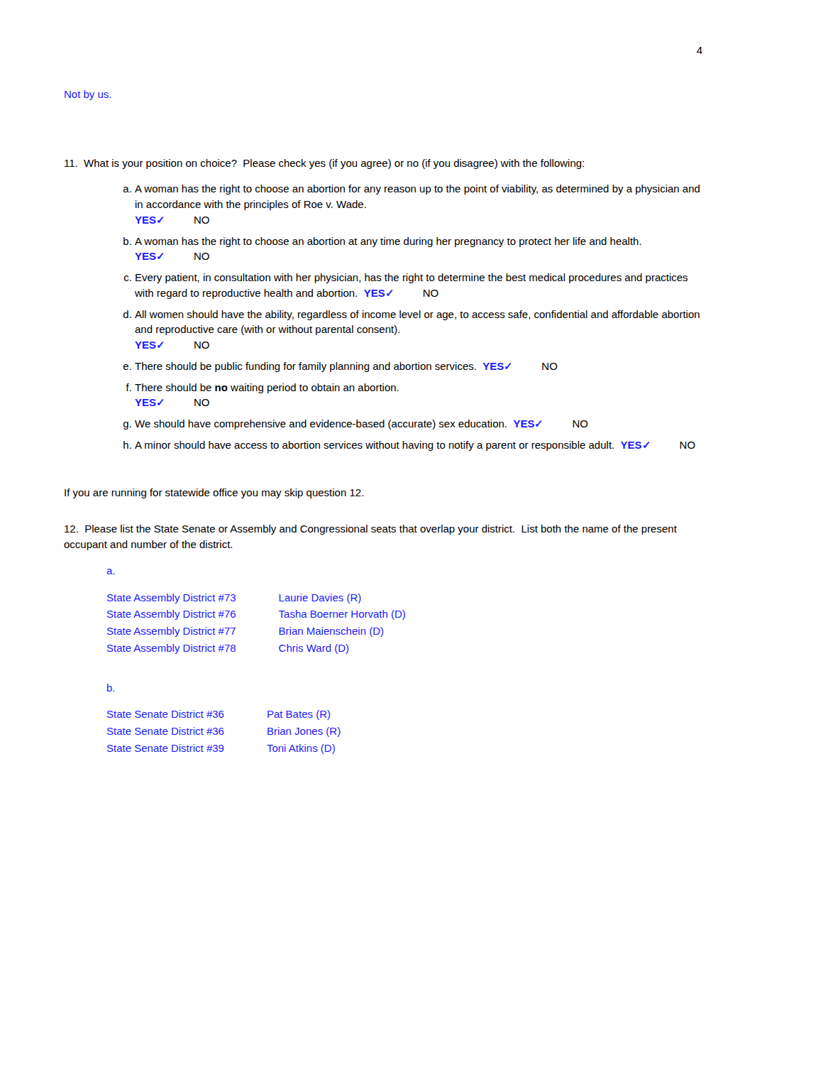4
Not by us.
11. What is your position on choice? Please check yes (if you agree) or no (if you disagree) with the following:
A woman has the right to choose an abortion for any reason up to the point of viability, as determined by a physician and in accordance with the principles of Roe v. Wade.
YES✓NO
A woman has the right to choose an abortion at any time during her pregnancy to protect her life and health. YES✓NO
Every patient, in consultation with her physician, has the right to determine the best medical procedures and practices with regard to reproductive health and abortion. YES✓NO
All women should have the ability, regardless of income level or age, to access safe, confidential and affordable abortion and reproductive care (with or without parental consent).
YES✓NO
There should be public funding for family planning and abortion services. YES✓NO
There should be no waiting period to obtain an abortion.
YES✓NO
We should have comprehensive and evidence-based (accurate) sex education. YES✓NO
A minor should have access to abortion services without having to notify a parent or responsible adult. YES✓NO
If you are running for statewide office you may skip question 12.
12. Please list the State Senate or Assembly and Congressional seats that overlap your district. List both the name of the present occupant and number of the district.
a.
| State Assembly District #73 | Laurie Davies (R) |
| State Assembly District #76 | Tasha Boerner Horvath (D) |
| State Assembly District #77 | Brian Maienschein (D) |
| State Assembly District #78 | Chris Ward (D) |
b.
| State Senate District #36 | Pat Bates (R) |
| State Senate District #36 | Brian Jones (R) |
| State Senate District #39 | Toni Atkins (D) |